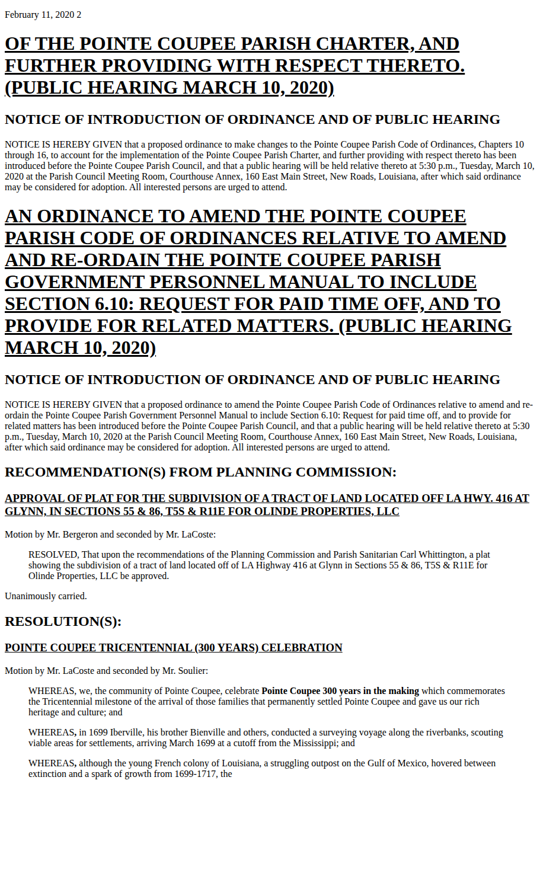February 11, 2020 2
OF THE POINTE COUPEE PARISH CHARTER, AND FURTHER PROVIDING WITH RESPECT THERETO. (PUBLIC HEARING MARCH 10, 2020)
NOTICE OF INTRODUCTION OF ORDINANCE AND OF PUBLIC HEARING
NOTICE IS HEREBY GIVEN that a proposed ordinance to make changes to the Pointe Coupee Parish Code of Ordinances, Chapters 10 through 16, to account for the implementation of the Pointe Coupee Parish Charter, and further providing with respect thereto has been introduced before the Pointe Coupee Parish Council, and that a public hearing will be held relative thereto at 5:30 p.m., Tuesday, March 10, 2020 at the Parish Council Meeting Room, Courthouse Annex, 160 East Main Street, New Roads, Louisiana, after which said ordinance may be considered for adoption. All interested persons are urged to attend.
AN ORDINANCE TO AMEND THE POINTE COUPEE PARISH CODE OF ORDINANCES RELATIVE TO AMEND AND RE-ORDAIN THE POINTE COUPEE PARISH GOVERNMENT PERSONNEL MANUAL TO INCLUDE SECTION 6.10: REQUEST FOR PAID TIME OFF, AND TO PROVIDE FOR RELATED MATTERS. (PUBLIC HEARING MARCH 10, 2020)
NOTICE OF INTRODUCTION OF ORDINANCE AND OF PUBLIC HEARING
NOTICE IS HEREBY GIVEN that a proposed ordinance to amend the Pointe Coupee Parish Code of Ordinances relative to amend and re-ordain the Pointe Coupee Parish Government Personnel Manual to include Section 6.10: Request for paid time off, and to provide for related matters has been introduced before the Pointe Coupee Parish Council, and that a public hearing will be held relative thereto at 5:30 p.m., Tuesday, March 10, 2020 at the Parish Council Meeting Room, Courthouse Annex, 160 East Main Street, New Roads, Louisiana, after which said ordinance may be considered for adoption. All interested persons are urged to attend.
RECOMMENDATION(S) FROM PLANNING COMMISSION:
APPROVAL OF PLAT FOR THE SUBDIVISION OF A TRACT OF LAND LOCATED OFF LA HWY. 416 AT GLYNN, IN SECTIONS 55 & 86, T5S & R11E FOR OLINDE PROPERTIES, LLC
Motion by Mr. Bergeron and seconded by Mr. LaCoste:
RESOLVED, That upon the recommendations of the Planning Commission and Parish Sanitarian Carl Whittington, a plat showing the subdivision of a tract of land located off of LA Highway 416 at Glynn in Sections 55 & 86, T5S & R11E for Olinde Properties, LLC be approved.
Unanimously carried.
RESOLUTION(S):
POINTE COUPEE TRICENTENNIAL (300 YEARS) CELEBRATION
Motion by Mr. LaCoste and seconded by Mr. Soulier:
WHEREAS, we, the community of Pointe Coupee, celebrate Pointe Coupee 300 years in the making which commemorates the Tricentennial milestone of the arrival of those families that permanently settled Pointe Coupee and gave us our rich heritage and culture; and
WHEREAS, in 1699 Iberville, his brother Bienville and others, conducted a surveying voyage along the riverbanks, scouting viable areas for settlements, arriving March 1699 at a cutoff from the Mississippi; and
WHEREAS, although the young French colony of Louisiana, a struggling outpost on the Gulf of Mexico, hovered between extinction and a spark of growth from 1699-1717, the